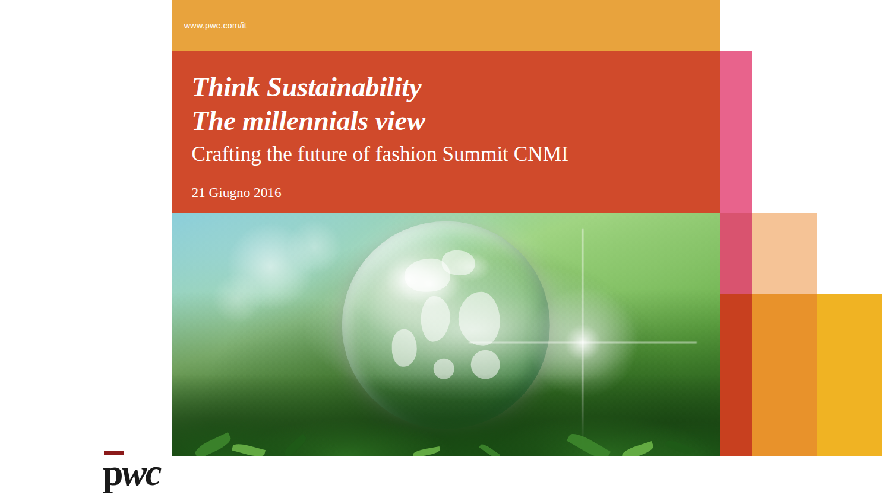www.pwc.com/it
Think Sustainability
The millennials view
Crafting the future of fashion Summit CNMI
21 Giugno 2016
pwc